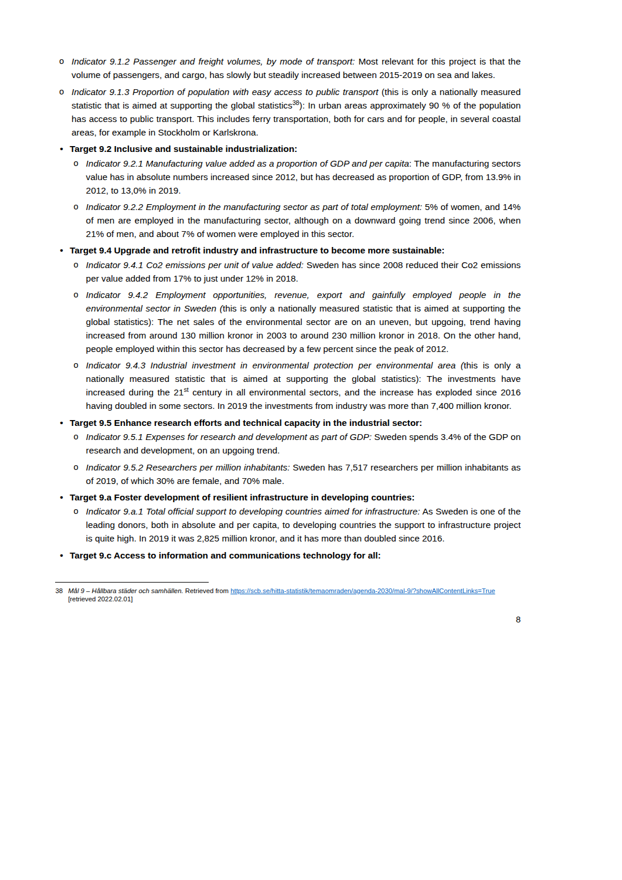Indicator 9.1.2 Passenger and freight volumes, by mode of transport: Most relevant for this project is that the volume of passengers, and cargo, has slowly but steadily increased between 2015-2019 on sea and lakes.
Indicator 9.1.3 Proportion of population with easy access to public transport (this is only a nationally measured statistic that is aimed at supporting the global statistics38): In urban areas approximately 90 % of the population has access to public transport. This includes ferry transportation, both for cars and for people, in several coastal areas, for example in Stockholm or Karlskrona.
Target 9.2 Inclusive and sustainable industrialization:
Indicator 9.2.1 Manufacturing value added as a proportion of GDP and per capita: The manufacturing sectors value has in absolute numbers increased since 2012, but has decreased as proportion of GDP, from 13.9% in 2012, to 13,0% in 2019.
Indicator 9.2.2 Employment in the manufacturing sector as part of total employment: 5% of women, and 14% of men are employed in the manufacturing sector, although on a downward going trend since 2006, when 21% of men, and about 7% of women were employed in this sector.
Target 9.4 Upgrade and retrofit industry and infrastructure to become more sustainable:
Indicator 9.4.1 Co2 emissions per unit of value added: Sweden has since 2008 reduced their Co2 emissions per value added from 17% to just under 12% in 2018.
Indicator 9.4.2 Employment opportunities, revenue, export and gainfully employed people in the environmental sector in Sweden (this is only a nationally measured statistic that is aimed at supporting the global statistics): The net sales of the environmental sector are on an uneven, but upgoing, trend having increased from around 130 million kronor in 2003 to around 230 million kronor in 2018. On the other hand, people employed within this sector has decreased by a few percent since the peak of 2012.
Indicator 9.4.3 Industrial investment in environmental protection per environmental area (this is only a nationally measured statistic that is aimed at supporting the global statistics): The investments have increased during the 21st century in all environmental sectors, and the increase has exploded since 2016 having doubled in some sectors. In 2019 the investments from industry was more than 7,400 million kronor.
Target 9.5 Enhance research efforts and technical capacity in the industrial sector:
Indicator 9.5.1 Expenses for research and development as part of GDP: Sweden spends 3.4% of the GDP on research and development, on an upgoing trend.
Indicator 9.5.2 Researchers per million inhabitants: Sweden has 7,517 researchers per million inhabitants as of 2019, of which 30% are female, and 70% male.
Target 9.a Foster development of resilient infrastructure in developing countries:
Indicator 9.a.1 Total official support to developing countries aimed for infrastructure: As Sweden is one of the leading donors, both in absolute and per capita, to developing countries the support to infrastructure project is quite high. In 2019 it was 2,825 million kronor, and it has more than doubled since 2016.
Target 9.c Access to information and communications technology for all:
38 Mål 9 – Hållbara städer och samhällen. Retrieved from https://scb.se/hitta-statistik/temaomraden/agenda-2030/mal-9/?showAllContentLinks=True [retrieved 2022.02.01]
8